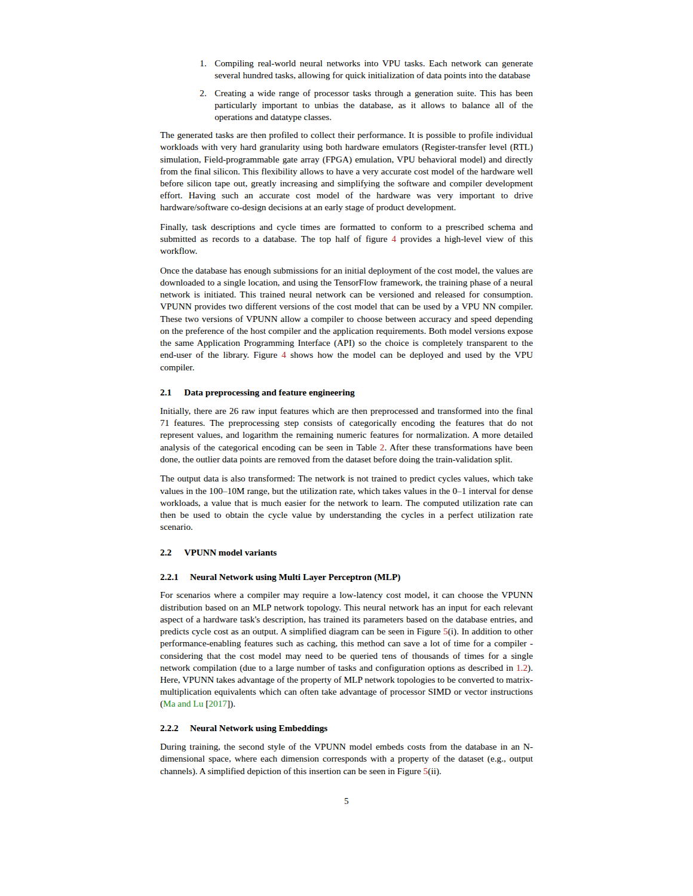Compiling real-world neural networks into VPU tasks. Each network can generate several hundred tasks, allowing for quick initialization of data points into the database
Creating a wide range of processor tasks through a generation suite. This has been particularly important to unbias the database, as it allows to balance all of the operations and datatype classes.
The generated tasks are then profiled to collect their performance. It is possible to profile individual workloads with very hard granularity using both hardware emulators (Register-transfer level (RTL) simulation, Field-programmable gate array (FPGA) emulation, VPU behavioral model) and directly from the final silicon. This flexibility allows to have a very accurate cost model of the hardware well before silicon tape out, greatly increasing and simplifying the software and compiler development effort. Having such an accurate cost model of the hardware was very important to drive hardware/software co-design decisions at an early stage of product development.
Finally, task descriptions and cycle times are formatted to conform to a prescribed schema and submitted as records to a database. The top half of figure 4 provides a high-level view of this workflow.
Once the database has enough submissions for an initial deployment of the cost model, the values are downloaded to a single location, and using the TensorFlow framework, the training phase of a neural network is initiated. This trained neural network can be versioned and released for consumption. VPUNN provides two different versions of the cost model that can be used by a VPU NN compiler. These two versions of VPUNN allow a compiler to choose between accuracy and speed depending on the preference of the host compiler and the application requirements. Both model versions expose the same Application Programming Interface (API) so the choice is completely transparent to the end-user of the library. Figure 4 shows how the model can be deployed and used by the VPU compiler.
2.1 Data preprocessing and feature engineering
Initially, there are 26 raw input features which are then preprocessed and transformed into the final 71 features. The preprocessing step consists of categorically encoding the features that do not represent values, and logarithm the remaining numeric features for normalization. A more detailed analysis of the categorical encoding can be seen in Table 2. After these transformations have been done, the outlier data points are removed from the dataset before doing the train-validation split.
The output data is also transformed: The network is not trained to predict cycles values, which take values in the 100–10M range, but the utilization rate, which takes values in the 0–1 interval for dense workloads, a value that is much easier for the network to learn. The computed utilization rate can then be used to obtain the cycle value by understanding the cycles in a perfect utilization rate scenario.
2.2 VPUNN model variants
2.2.1 Neural Network using Multi Layer Perceptron (MLP)
For scenarios where a compiler may require a low-latency cost model, it can choose the VPUNN distribution based on an MLP network topology. This neural network has an input for each relevant aspect of a hardware task's description, has trained its parameters based on the database entries, and predicts cycle cost as an output. A simplified diagram can be seen in Figure 5(i). In addition to other performance-enabling features such as caching, this method can save a lot of time for a compiler - considering that the cost model may need to be queried tens of thousands of times for a single network compilation (due to a large number of tasks and configuration options as described in 1.2). Here, VPUNN takes advantage of the property of MLP network topologies to be converted to matrix-multiplication equivalents which can often take advantage of processor SIMD or vector instructions (Ma and Lu [2017]).
2.2.2 Neural Network using Embeddings
During training, the second style of the VPUNN model embeds costs from the database in an N-dimensional space, where each dimension corresponds with a property of the dataset (e.g., output channels). A simplified depiction of this insertion can be seen in Figure 5(ii).
5